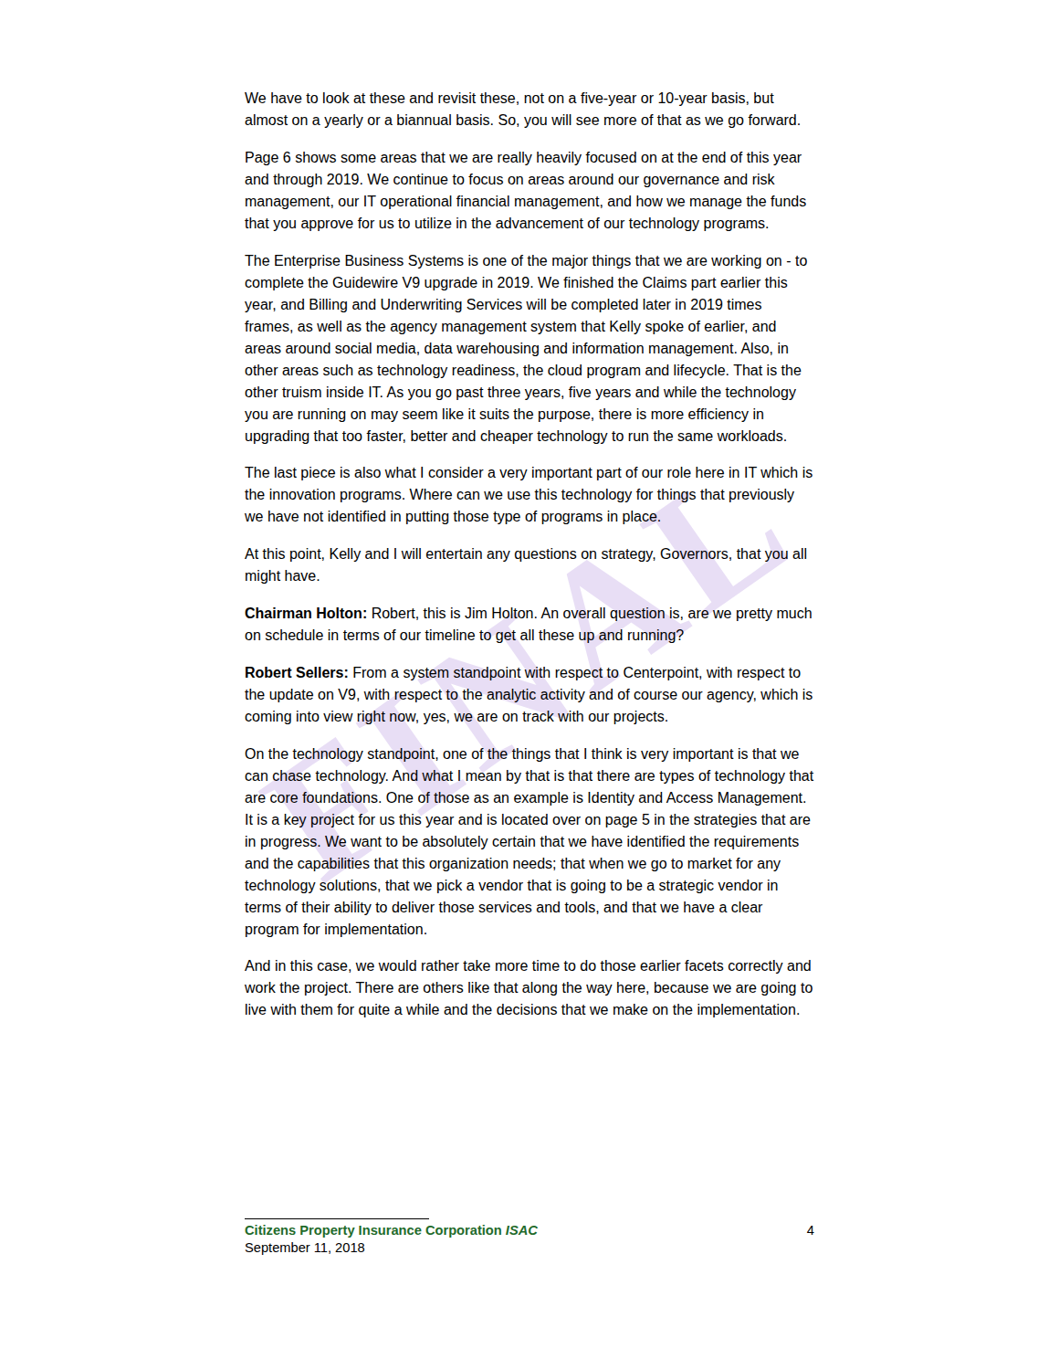FINAL
We have to look at these and revisit these, not on a five-year or 10-year basis, but almost on a yearly or a biannual basis. So, you will see more of that as we go forward.
Page 6 shows some areas that we are really heavily focused on at the end of this year and through 2019. We continue to focus on areas around our governance and risk management, our IT operational financial management, and how we manage the funds that you approve for us to utilize in the advancement of our technology programs.
The Enterprise Business Systems is one of the major things that we are working on - to complete the Guidewire V9 upgrade in 2019. We finished the Claims part earlier this year, and Billing and Underwriting Services will be completed later in 2019 times frames, as well as the agency management system that Kelly spoke of earlier, and areas around social media, data warehousing and information management. Also, in other areas such as technology readiness, the cloud program and lifecycle. That is the other truism inside IT. As you go past three years, five years and while the technology you are running on may seem like it suits the purpose, there is more efficiency in upgrading that too faster, better and cheaper technology to run the same workloads.
The last piece is also what I consider a very important part of our role here in IT which is the innovation programs. Where can we use this technology for things that previously we have not identified in putting those type of programs in place.
At this point, Kelly and I will entertain any questions on strategy, Governors, that you all might have.
Chairman Holton: Robert, this is Jim Holton. An overall question is, are we pretty much on schedule in terms of our timeline to get all these up and running?
Robert Sellers: From a system standpoint with respect to Centerpoint, with respect to the update on V9, with respect to the analytic activity and of course our agency, which is coming into view right now, yes, we are on track with our projects.
On the technology standpoint, one of the things that I think is very important is that we can chase technology. And what I mean by that is that there are types of technology that are core foundations. One of those as an example is Identity and Access Management. It is a key project for us this year and is located over on page 5 in the strategies that are in progress. We want to be absolutely certain that we have identified the requirements and the capabilities that this organization needs; that when we go to market for any technology solutions, that we pick a vendor that is going to be a strategic vendor in terms of their ability to deliver those services and tools, and that we have a clear program for implementation.
And in this case, we would rather take more time to do those earlier facets correctly and work the project. There are others like that along the way here, because we are going to live with them for quite a while and the decisions that we make on the implementation.
Citizens Property Insurance Corporation ISAC
September 11, 2018
4